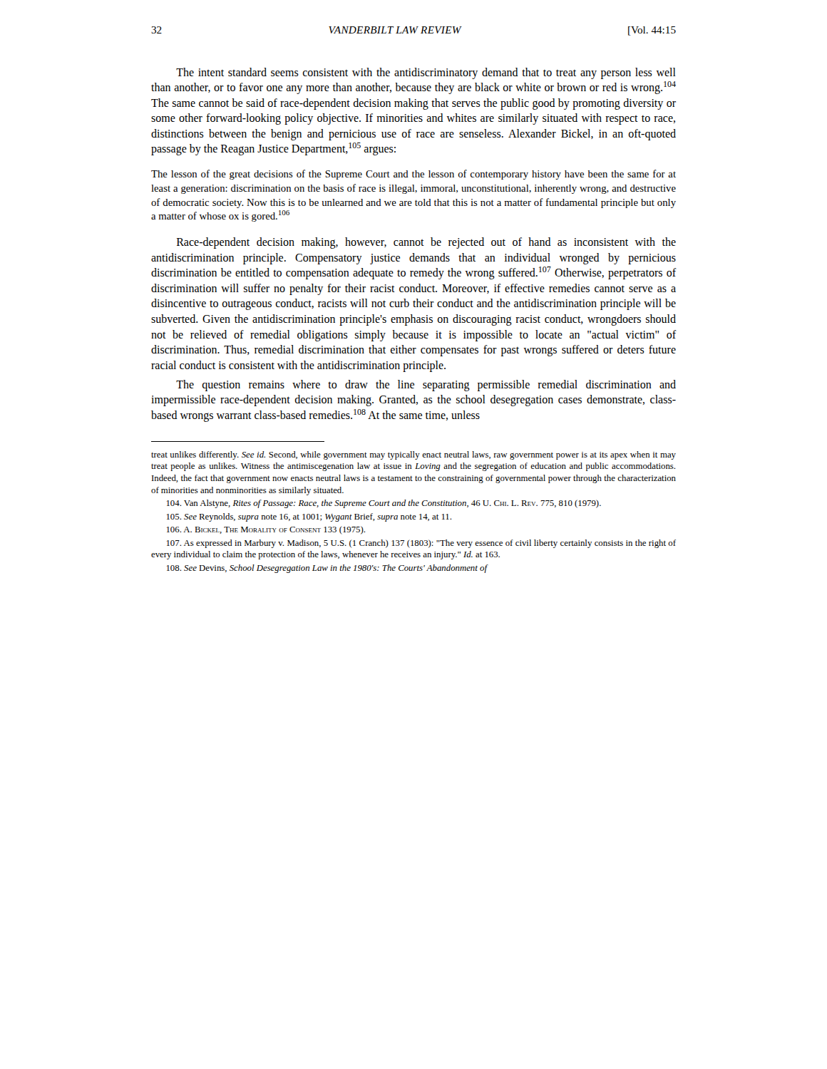32 Vanderbilt Law Review [Vol. 44:15
The intent standard seems consistent with the antidiscriminatory demand that to treat any person less well than another, or to favor one any more than another, because they are black or white or brown or red is wrong.104 The same cannot be said of race-dependent decision making that serves the public good by promoting diversity or some other forward-looking policy objective. If minorities and whites are similarly situated with respect to race, distinctions between the benign and pernicious use of race are senseless. Alexander Bickel, in an oft-quoted passage by the Reagan Justice Department,105 argues:
The lesson of the great decisions of the Supreme Court and the lesson of contemporary history have been the same for at least a generation: discrimination on the basis of race is illegal, immoral, unconstitutional, inherently wrong, and destructive of democratic society. Now this is to be unlearned and we are told that this is not a matter of fundamental principle but only a matter of whose ox is gored.106
Race-dependent decision making, however, cannot be rejected out of hand as inconsistent with the antidiscrimination principle. Compensatory justice demands that an individual wronged by pernicious discrimination be entitled to compensation adequate to remedy the wrong suffered.107 Otherwise, perpetrators of discrimination will suffer no penalty for their racist conduct. Moreover, if effective remedies cannot serve as a disincentive to outrageous conduct, racists will not curb their conduct and the antidiscrimination principle will be subverted. Given the antidiscrimination principle's emphasis on discouraging racist conduct, wrongdoers should not be relieved of remedial obligations simply because it is impossible to locate an "actual victim" of discrimination. Thus, remedial discrimination that either compensates for past wrongs suffered or deters future racial conduct is consistent with the antidiscrimination principle.
The question remains where to draw the line separating permissible remedial discrimination and impermissible race-dependent decision making. Granted, as the school desegregation cases demonstrate, class-based wrongs warrant class-based remedies.108 At the same time, unless
treat unlikes differently. See id. Second, while government may typically enact neutral laws, raw government power is at its apex when it may treat people as unlikes. Witness the antimiscegenation law at issue in Loving and the segregation of education and public accommodations. Indeed, the fact that government now enacts neutral laws is a testament to the constraining of governmental power through the characterization of minorities and nonminorities as similarly situated.
104. Van Alstyne, Rites of Passage: Race, the Supreme Court and the Constitution, 46 U. Chi. L. Rev. 775, 810 (1979).
105. See Reynolds, supra note 16, at 1001; Wygant Brief, supra note 14, at 11.
106. A. Bickel, The Morality of Consent 133 (1975).
107. As expressed in Marbury v. Madison, 5 U.S. (1 Cranch) 137 (1803): "The very essence of civil liberty certainly consists in the right of every individual to claim the protection of the laws, whenever he receives an injury." Id. at 163.
108. See Devins, School Desegregation Law in the 1980's: The Courts' Abandonment of